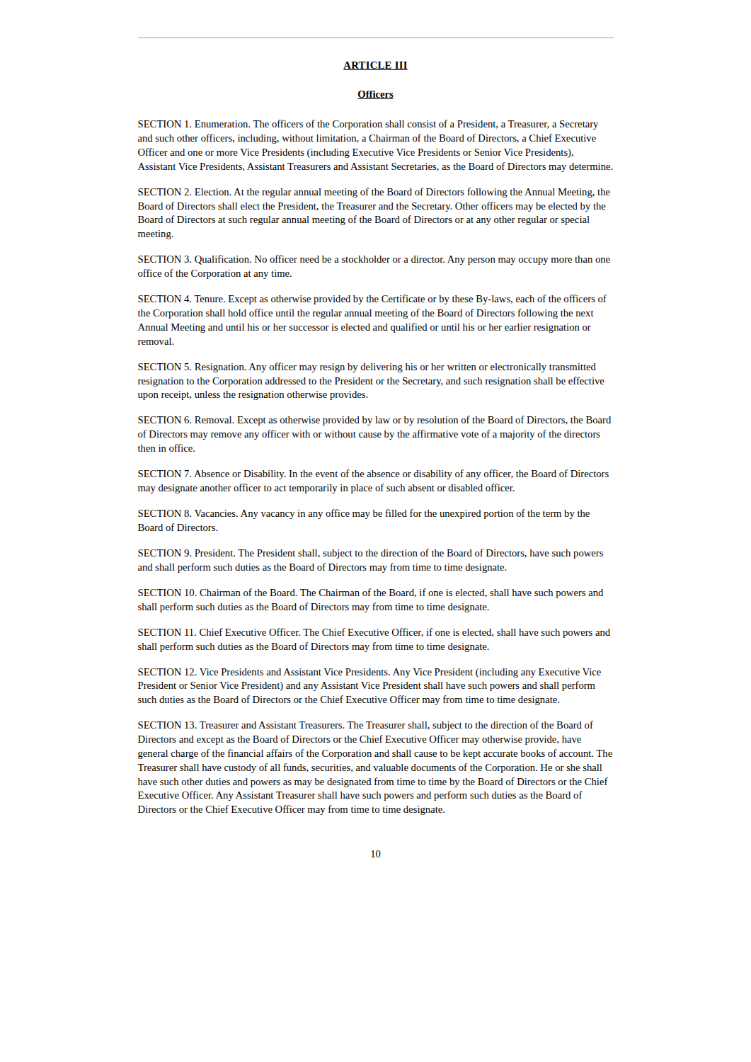ARTICLE III
Officers
SECTION 1. Enumeration. The officers of the Corporation shall consist of a President, a Treasurer, a Secretary and such other officers, including, without limitation, a Chairman of the Board of Directors, a Chief Executive Officer and one or more Vice Presidents (including Executive Vice Presidents or Senior Vice Presidents), Assistant Vice Presidents, Assistant Treasurers and Assistant Secretaries, as the Board of Directors may determine.
SECTION 2. Election. At the regular annual meeting of the Board of Directors following the Annual Meeting, the Board of Directors shall elect the President, the Treasurer and the Secretary. Other officers may be elected by the Board of Directors at such regular annual meeting of the Board of Directors or at any other regular or special meeting.
SECTION 3. Qualification. No officer need be a stockholder or a director. Any person may occupy more than one office of the Corporation at any time.
SECTION 4. Tenure. Except as otherwise provided by the Certificate or by these By-laws, each of the officers of the Corporation shall hold office until the regular annual meeting of the Board of Directors following the next Annual Meeting and until his or her successor is elected and qualified or until his or her earlier resignation or removal.
SECTION 5. Resignation. Any officer may resign by delivering his or her written or electronically transmitted resignation to the Corporation addressed to the President or the Secretary, and such resignation shall be effective upon receipt, unless the resignation otherwise provides.
SECTION 6. Removal. Except as otherwise provided by law or by resolution of the Board of Directors, the Board of Directors may remove any officer with or without cause by the affirmative vote of a majority of the directors then in office.
SECTION 7. Absence or Disability. In the event of the absence or disability of any officer, the Board of Directors may designate another officer to act temporarily in place of such absent or disabled officer.
SECTION 8. Vacancies. Any vacancy in any office may be filled for the unexpired portion of the term by the Board of Directors.
SECTION 9. President. The President shall, subject to the direction of the Board of Directors, have such powers and shall perform such duties as the Board of Directors may from time to time designate.
SECTION 10. Chairman of the Board. The Chairman of the Board, if one is elected, shall have such powers and shall perform such duties as the Board of Directors may from time to time designate.
SECTION 11. Chief Executive Officer. The Chief Executive Officer, if one is elected, shall have such powers and shall perform such duties as the Board of Directors may from time to time designate.
SECTION 12. Vice Presidents and Assistant Vice Presidents. Any Vice President (including any Executive Vice President or Senior Vice President) and any Assistant Vice President shall have such powers and shall perform such duties as the Board of Directors or the Chief Executive Officer may from time to time designate.
SECTION 13. Treasurer and Assistant Treasurers. The Treasurer shall, subject to the direction of the Board of Directors and except as the Board of Directors or the Chief Executive Officer may otherwise provide, have general charge of the financial affairs of the Corporation and shall cause to be kept accurate books of account. The Treasurer shall have custody of all funds, securities, and valuable documents of the Corporation. He or she shall have such other duties and powers as may be designated from time to time by the Board of Directors or the Chief Executive Officer. Any Assistant Treasurer shall have such powers and perform such duties as the Board of Directors or the Chief Executive Officer may from time to time designate.
10